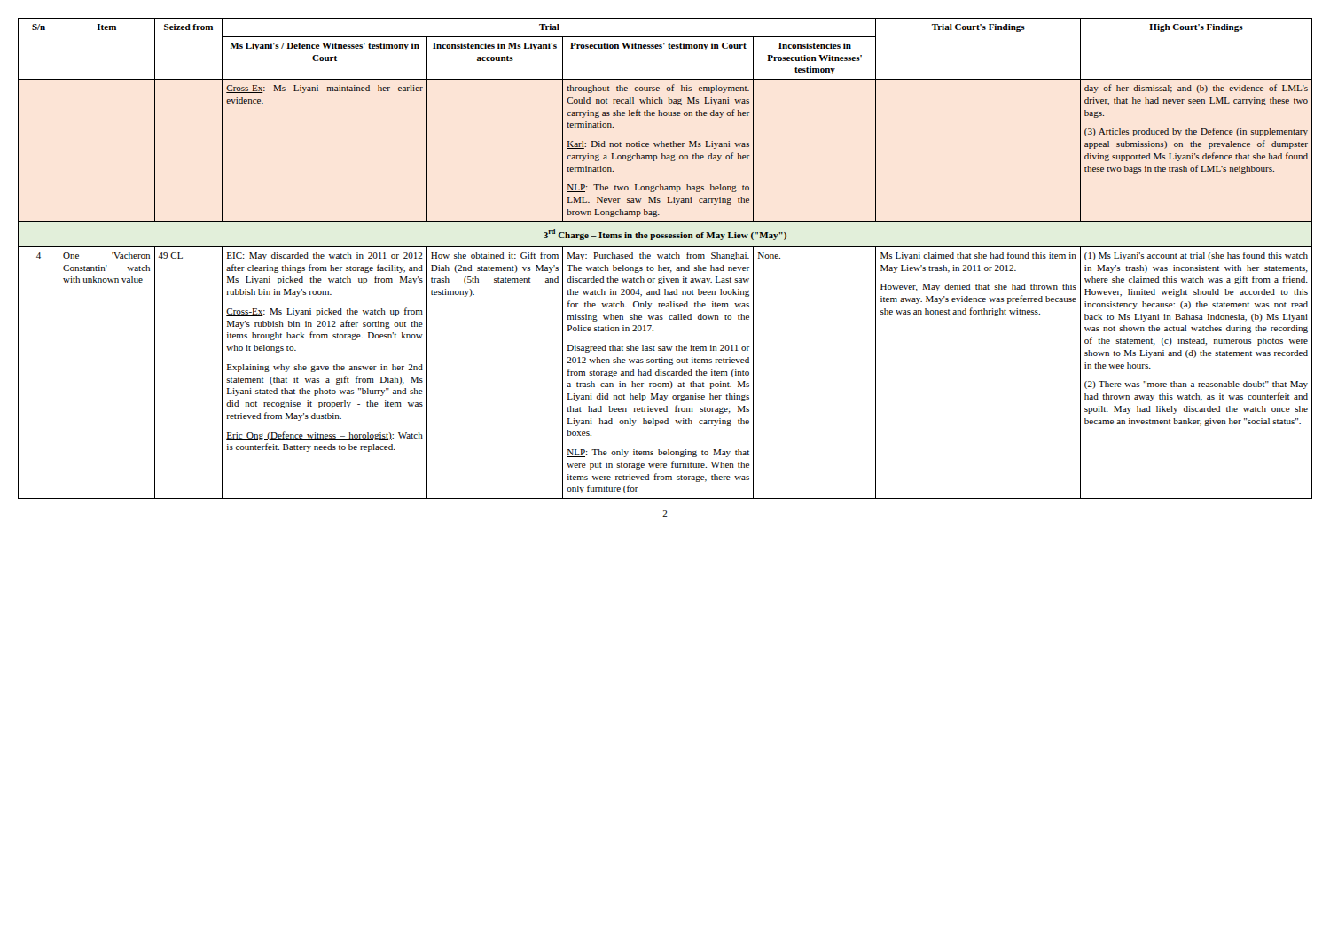| S/n | Item | Seized from | Trial | Trial Court's Findings | High Court's Findings |
| --- | --- | --- | --- | --- | --- |
| Ms Liyani's / Defence Witnesses' testimony in Court | Inconsistencies in Ms Liyani's accounts | Prosecution Witnesses' testimony in Court | Inconsistencies in Prosecution Witnesses' testimony |
| | | | Cross-Ex : Ms Liyani maintained her earlier evidence. | | throughout the course of his employment. Could not recall which bag Ms Liyani was carrying as she left the house on the day of her termination. Karl : Did not notice whether Ms Liyani was carrying a Longchamp bag on the day of her termination. NLP : The two Longchamp bags belong to LML. Never saw Ms Liyani carrying the brown Longchamp bag. | | | day of her dismissal; and (b) the evidence of LML's driver, that he had never seen LML carrying these two bags. (3) Articles produced by the Defence (in supplementary appeal submissions) on the prevalence of dumpster diving supported Ms Liyani's defence that she had found these two bags in the trash of LML's neighbours. |
| 3 rd Charge – Items in the possession of May Liew ("May") |
| 4 | One 'Vacheron Constantin' watch with unknown value | 49 CL | EIC : May discarded the watch in 2011 or 2012 after clearing things from her storage facility, and Ms Liyani picked the watch up from May's rubbish bin in May's room. Cross-Ex : Ms Liyani picked the watch up from May's rubbish bin in 2012 after sorting out the items brought back from storage. Doesn't know who it belongs to. Explaining why she gave the answer in her 2nd statement (that it was a gift from Diah), Ms Liyani stated that the photo was "blurry" and she did not recognise it properly - the item was retrieved from May's dustbin. Eric Ong (Defence witness – horologist) : Watch is counterfeit. Battery needs to be replaced. | How she obtained it : Gift from Diah (2nd statement) vs May's trash (5th statement and testimony). | May : Purchased the watch from Shanghai. The watch belongs to her, and she had never discarded the watch or given it away. Last saw the watch in 2004, and had not been looking for the watch. Only realised the item was missing when she was called down to the Police station in 2017. Disagreed that she last saw the item in 2011 or 2012 when she was sorting out items retrieved from storage and had discarded the item (into a trash can in her room) at that point. Ms Liyani did not help May organise her things that had been retrieved from storage; Ms Liyani had only helped with carrying the boxes. NLP : The only items belonging to May that were put in storage were furniture. When the items were retrieved from storage, there was only furniture (for | None. | Ms Liyani claimed that she had found this item in May Liew's trash, in 2011 or 2012. However, May denied that she had thrown this item away. May's evidence was preferred because she was an honest and forthright witness. | (1) Ms Liyani's account at trial (she has found this watch in May's trash) was inconsistent with her statements, where she claimed this watch was a gift from a friend. However, limited weight should be accorded to this inconsistency because: (a) the statement was not read back to Ms Liyani in Bahasa Indonesia, (b) Ms Liyani was not shown the actual watches during the recording of the statement, (c) instead, numerous photos were shown to Ms Liyani and (d) the statement was recorded in the wee hours. (2) There was "more than a reasonable doubt" that May had thrown away this watch, as it was counterfeit and spoilt. May had likely discarded the watch once she became an investment banker, given her "social status". |
2